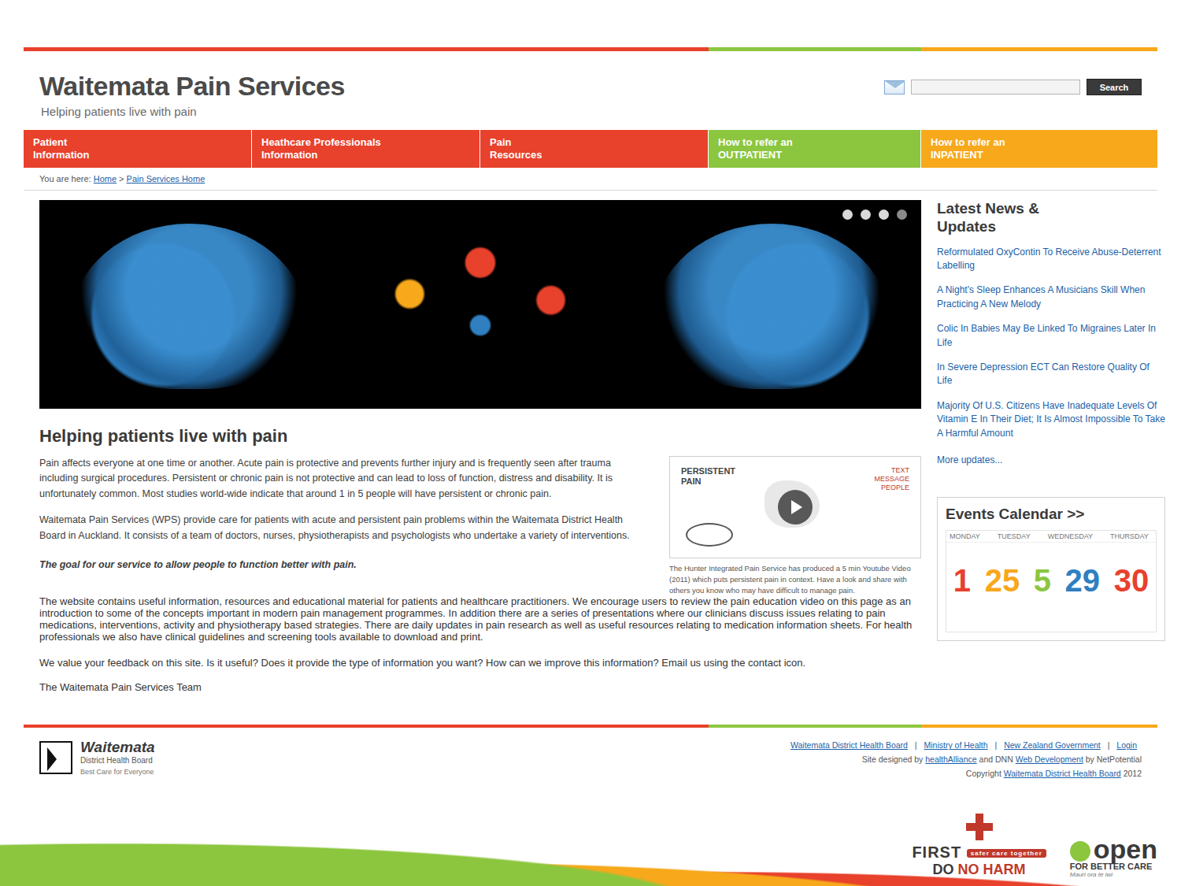Waitemata Pain Services
Helping patients live with pain
Search Search
Patient
Information
Heathcare Professionals
Information
Pain
Resources
How to refer an
OUTPATIENT
How to refer an
INPATIENT
You are here: Home > Pain Services Home
Helping patients live with pain
Pain affects everyone at one time or another. Acute pain is protective and prevents further injury and is frequently seen after trauma including surgical procedures. Persistent or chronic pain is not protective and can lead to loss of function, distress and disability. It is unfortunately common. Most studies world-wide indicate that around 1 in 5 people will have persistent or chronic pain.
Waitemata Pain Services (WPS) provide care for patients with acute and persistent pain problems within the Waitemata District Health Board in Auckland. It consists of a team of doctors, nurses, physiotherapists and psychologists who undertake a variety of interventions.
The goal for our service to allow people to function better with pain.
PERSISTENT
PAIN
TEXT
MESSAGE
PEOPLE
The Hunter Integrated Pain Service has produced a 5 min Youtube Video (2011) which puts persistent pain in context. Have a look and share with others you know who may have difficult to manage pain.
The website contains useful information, resources and educational material for patients and healthcare practitioners. We encourage users to review the pain education video on this page as an introduction to some of the concepts important in modern pain management programmes. In addition there are a series of presentations where our clinicians discuss issues relating to pain medications, interventions, activity and physiotherapy based strategies. There are daily updates in pain research as well as useful resources relating to medication information sheets. For health professionals we also have clinical guidelines and screening tools available to download and print.
We value your feedback on this site. Is it useful? Does it provide the type of information you want? How can we improve this information? Email us using the contact icon.
The Waitemata Pain Services Team
Latest News &
Updates
Reformulated OxyContin To Receive Abuse-Deterrent Labelling
A Night's Sleep Enhances A Musicians Skill When Practicing A New Melody
Colic In Babies May Be Linked To Migraines Later In Life
In Severe Depression ECT Can Restore Quality Of Life
Majority Of U.S. Citizens Have Inadequate Levels Of Vitamin E In Their Diet; It Is Almost Impossible To Take A Harmful Amount
More updates...
Events Calendar >>
MONDAY TUESDAY WEDNESDAY THURSDAY FRIDAY SATURDAY
1 25 5 29 30
Waitemata District Health Board Best Care for Everyone
Waitemata District Health Board | Ministry of Health | New Zealand Government | Login
Site designed by healthAlliance and DNN Web Development by NetPotential
Copyright Waitemata District Health Board 2012
FIRST safer care together
DO NO HARM
open
FOR BETTER CARE
Mauri ora te iwi